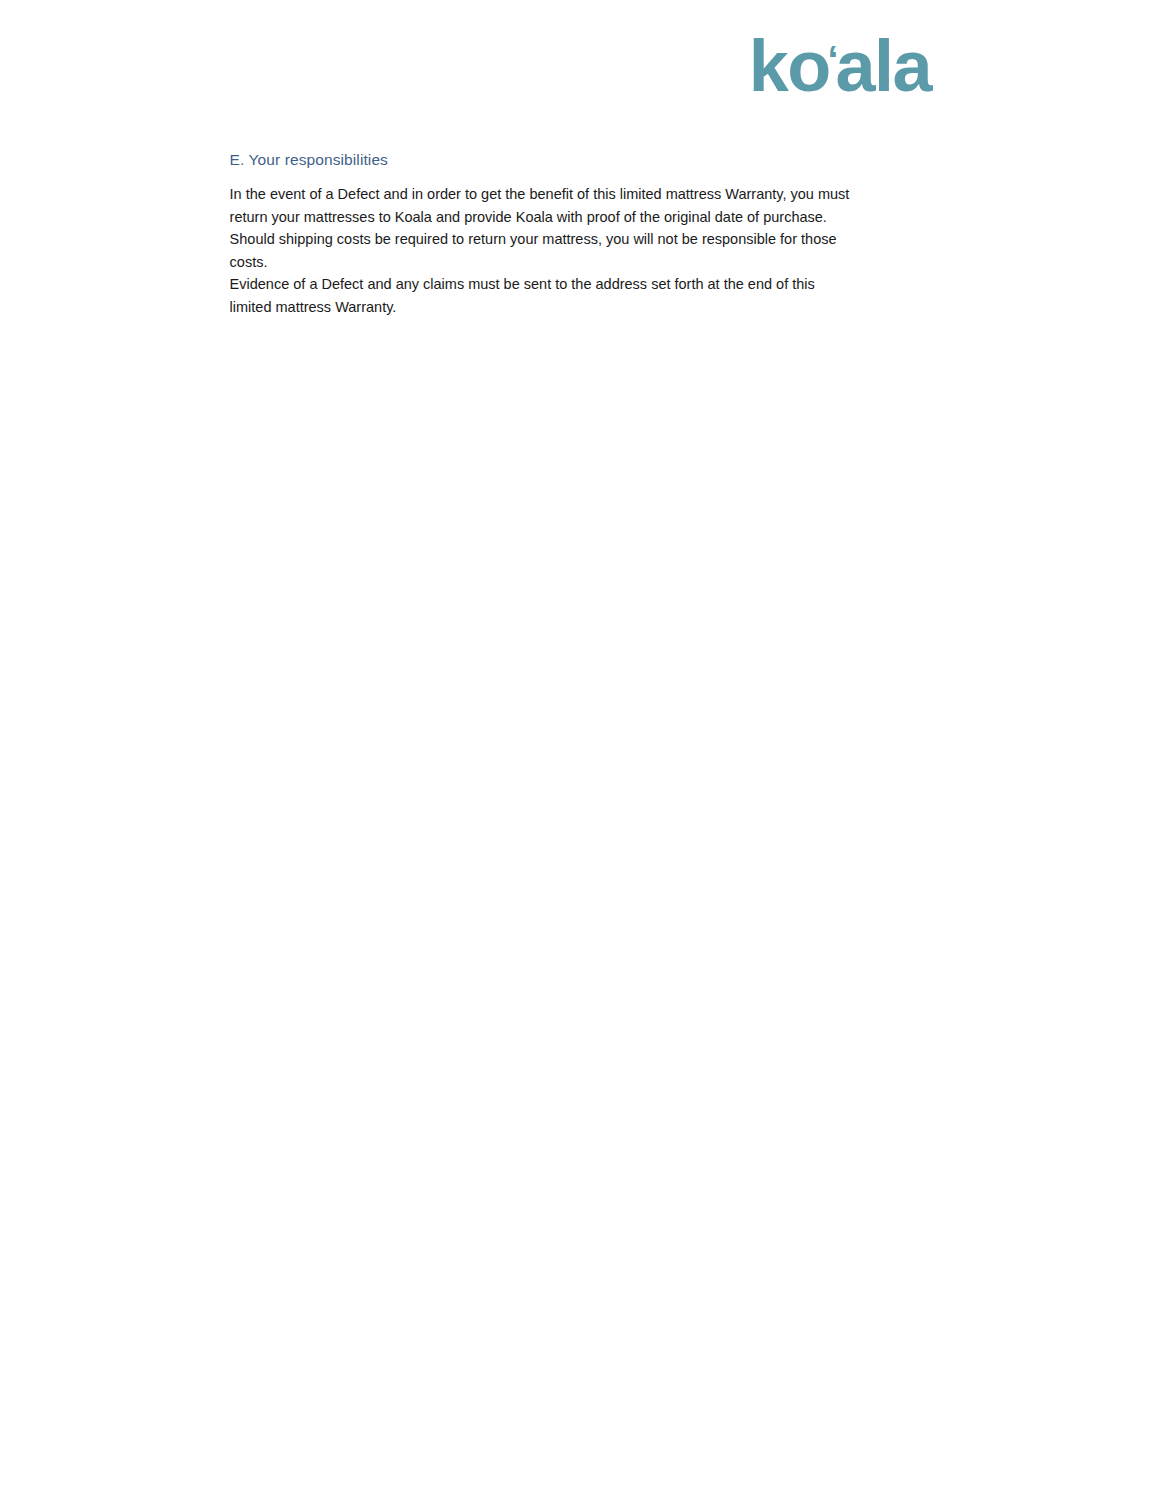ko‘ala
E. Your responsibilities
In the event of a Defect and in order to get the benefit of this limited mattress Warranty, you must return your mattresses to Koala and provide Koala with proof of the original date of purchase. Should shipping costs be required to return your mattress, you will not be responsible for those costs.
Evidence of a Defect and any claims must be sent to the address set forth at the end of this limited mattress Warranty.